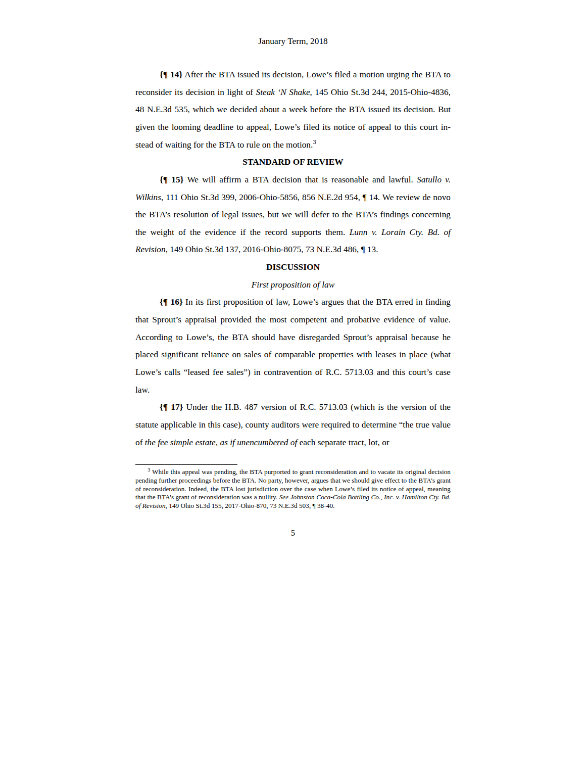January Term, 2018
{¶ 14} After the BTA issued its decision, Lowe’s filed a motion urging the BTA to reconsider its decision in light of Steak ‘N Shake, 145 Ohio St.3d 244, 2015-Ohio-4836, 48 N.E.3d 535, which we decided about a week before the BTA issued its decision. But given the looming deadline to appeal, Lowe’s filed its notice of appeal to this court instead of waiting for the BTA to rule on the motion.3
STANDARD OF REVIEW
{¶ 15} We will affirm a BTA decision that is reasonable and lawful. Satullo v. Wilkins, 111 Ohio St.3d 399, 2006-Ohio-5856, 856 N.E.2d 954, ¶ 14. We review de novo the BTA’s resolution of legal issues, but we will defer to the BTA’s findings concerning the weight of the evidence if the record supports them. Lunn v. Lorain Cty. Bd. of Revision, 149 Ohio St.3d 137, 2016-Ohio-8075, 73 N.E.3d 486, ¶ 13.
DISCUSSION
First proposition of law
{¶ 16} In its first proposition of law, Lowe’s argues that the BTA erred in finding that Sprout’s appraisal provided the most competent and probative evidence of value. According to Lowe’s, the BTA should have disregarded Sprout’s appraisal because he placed significant reliance on sales of comparable properties with leases in place (what Lowe’s calls “leased fee sales”) in contravention of R.C. 5713.03 and this court’s case law.
{¶ 17} Under the H.B. 487 version of R.C. 5713.03 (which is the version of the statute applicable in this case), county auditors were required to determine “the true value of the fee simple estate, as if unencumbered of each separate tract, lot, or
3 While this appeal was pending, the BTA purported to grant reconsideration and to vacate its original decision pending further proceedings before the BTA. No party, however, argues that we should give effect to the BTA’s grant of reconsideration. Indeed, the BTA lost jurisdiction over the case when Lowe’s filed its notice of appeal, meaning that the BTA’s grant of reconsideration was a nullity. See Johnston Coca-Cola Bottling Co., Inc. v. Hamilton Cty. Bd. of Revision, 149 Ohio St.3d 155, 2017-Ohio-870, 73 N.E.3d 503, ¶ 38-40.
5